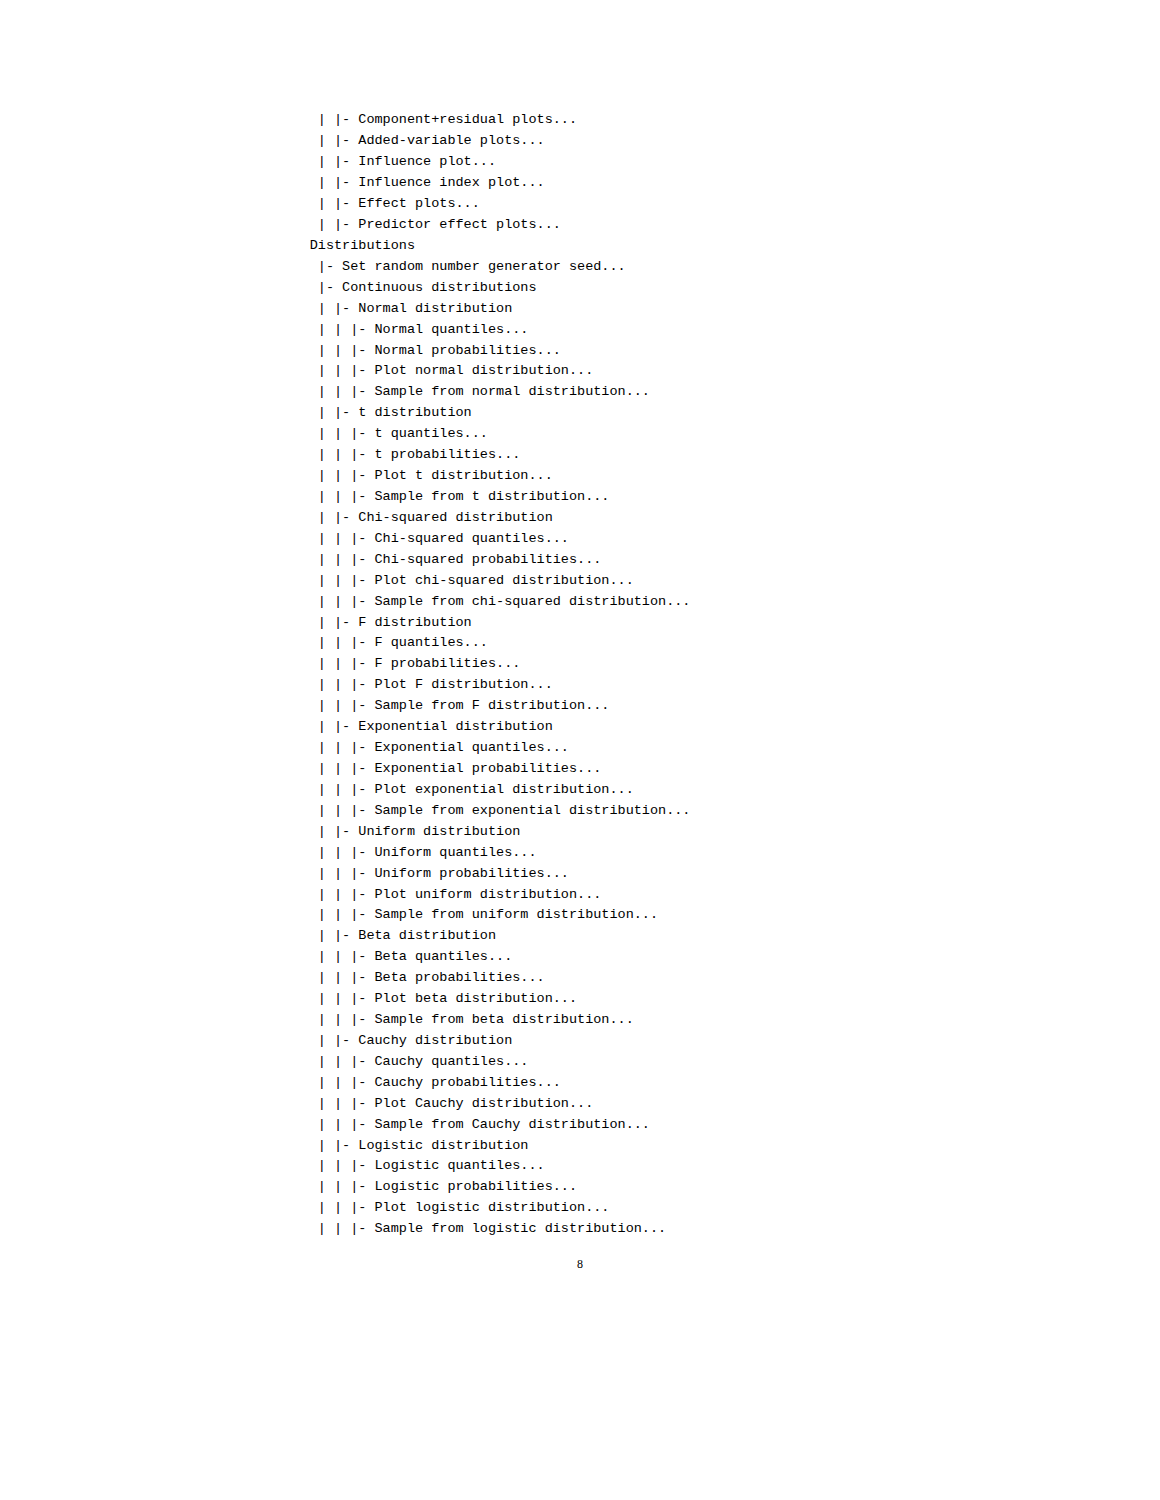| |- Component+residual plots...
  | |- Added-variable plots...
  | |- Influence plot...
  | |- Influence index plot...
  | |- Effect plots...
  | |- Predictor effect plots...
 Distributions
  |- Set random number generator seed...
  |- Continuous distributions
  | |- Normal distribution
  | | |- Normal quantiles...
  | | |- Normal probabilities...
  | | |- Plot normal distribution...
  | | |- Sample from normal distribution...
  | |- t distribution
  | | |- t quantiles...
  | | |- t probabilities...
  | | |- Plot t distribution...
  | | |- Sample from t distribution...
  | |- Chi-squared distribution
  | | |- Chi-squared quantiles...
  | | |- Chi-squared probabilities...
  | | |- Plot chi-squared distribution...
  | | |- Sample from chi-squared distribution...
  | |- F distribution
  | | |- F quantiles...
  | | |- F probabilities...
  | | |- Plot F distribution...
  | | |- Sample from F distribution...
  | |- Exponential distribution
  | | |- Exponential quantiles...
  | | |- Exponential probabilities...
  | | |- Plot exponential distribution...
  | | |- Sample from exponential distribution...
  | |- Uniform distribution
  | | |- Uniform quantiles...
  | | |- Uniform probabilities...
  | | |- Plot uniform distribution...
  | | |- Sample from uniform distribution...
  | |- Beta distribution
  | | |- Beta quantiles...
  | | |- Beta probabilities...
  | | |- Plot beta distribution...
  | | |- Sample from beta distribution...
  | |- Cauchy distribution
  | | |- Cauchy quantiles...
  | | |- Cauchy probabilities...
  | | |- Plot Cauchy distribution...
  | | |- Sample from Cauchy distribution...
  | |- Logistic distribution
  | | |- Logistic quantiles...
  | | |- Logistic probabilities...
  | | |- Plot logistic distribution...
  | | |- Sample from logistic distribution...
8